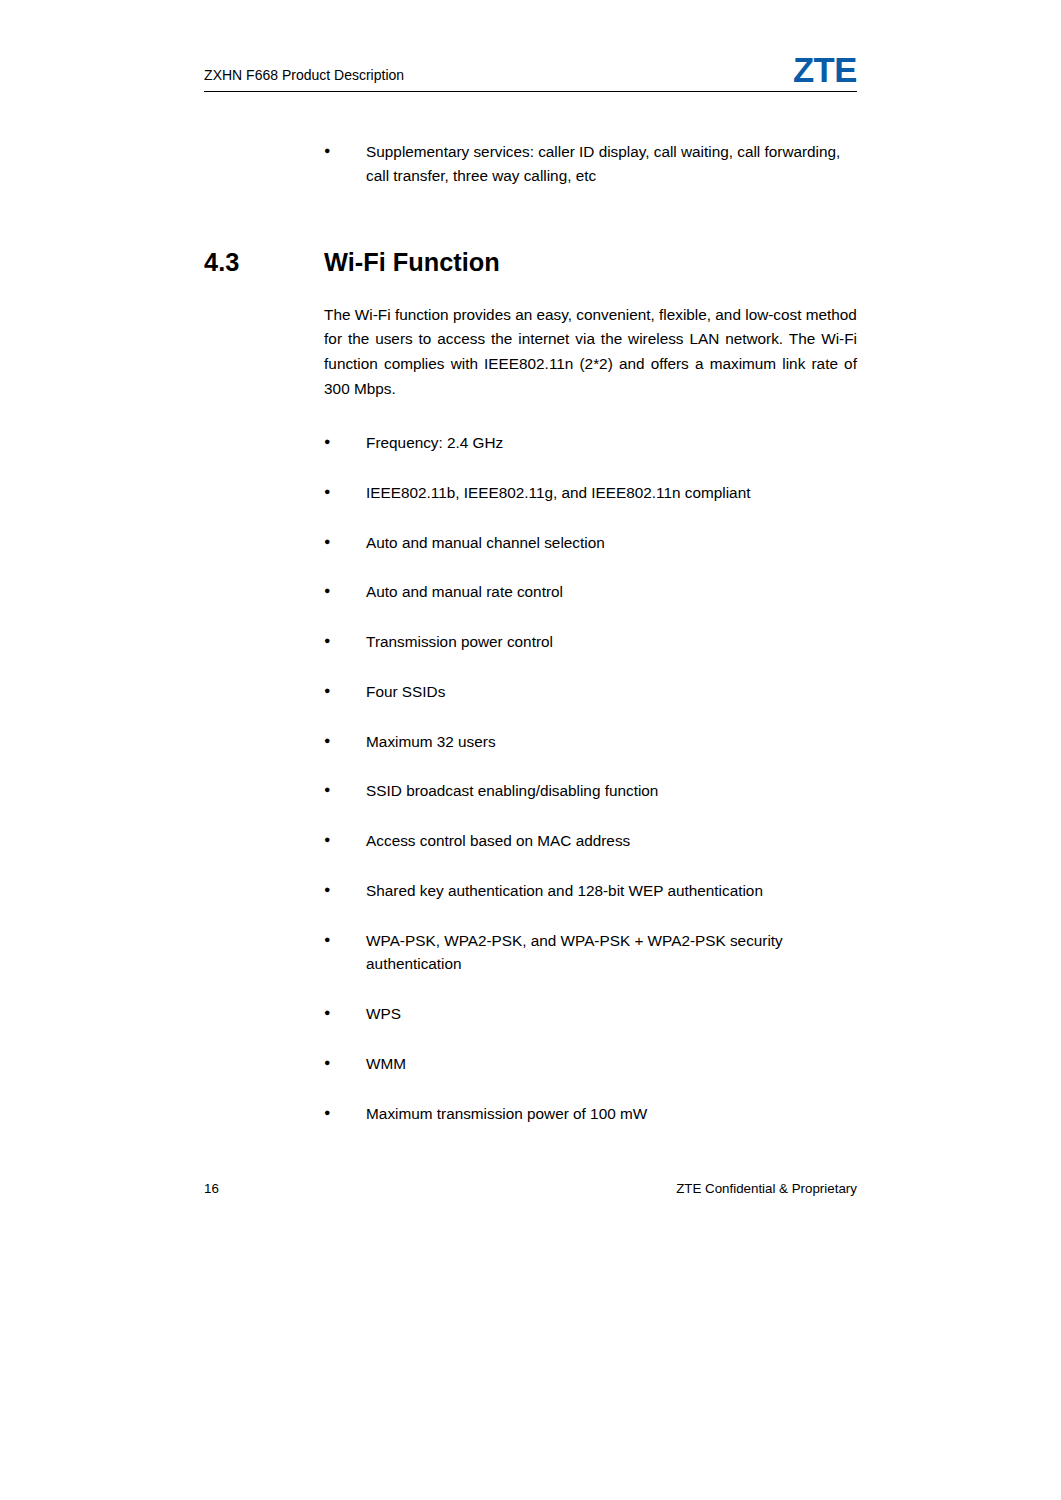ZXHN F668 Product Description
ZTE
Supplementary services: caller ID display, call waiting, call forwarding, call transfer, three way calling, etc
4.3 Wi-Fi Function
The Wi-Fi function provides an easy, convenient, flexible, and low-cost method for the users to access the internet via the wireless LAN network. The Wi-Fi function complies with IEEE802.11n (2*2) and offers a maximum link rate of 300 Mbps.
Frequency: 2.4 GHz
IEEE802.11b, IEEE802.11g, and IEEE802.11n compliant
Auto and manual channel selection
Auto and manual rate control
Transmission power control
Four SSIDs
Maximum 32 users
SSID broadcast enabling/disabling function
Access control based on MAC address
Shared key authentication and 128-bit WEP authentication
WPA-PSK, WPA2-PSK, and WPA-PSK + WPA2-PSK security authentication
WPS
WMM
Maximum transmission power of 100 mW
16
ZTE Confidential & Proprietary